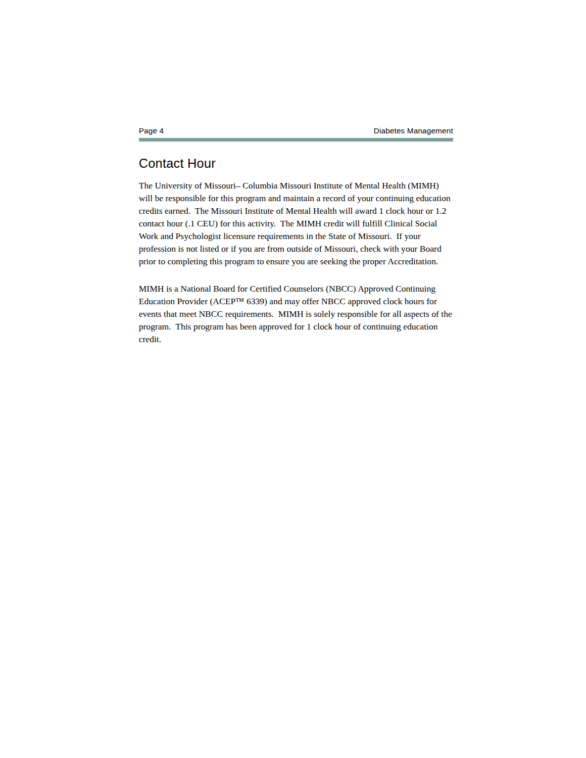Page 4 Diabetes Management
Contact Hour
The University of Missouri– Columbia Missouri Institute of Mental Health (MIMH) will be responsible for this program and maintain a record of your continuing education credits earned. The Missouri Institute of Mental Health will award 1 clock hour or 1.2 contact hour (.1 CEU) for this activity. The MIMH credit will fulfill Clinical Social Work and Psychologist licensure requirements in the State of Missouri. If your profession is not listed or if you are from outside of Missouri, check with your Board prior to completing this program to ensure you are seeking the proper Accreditation.
MIMH is a National Board for Certified Counselors (NBCC) Approved Continuing Education Provider (ACEP™ 6339) and may offer NBCC approved clock hours for events that meet NBCC requirements. MIMH is solely responsible for all aspects of the program. This program has been approved for 1 clock hour of continuing education credit.